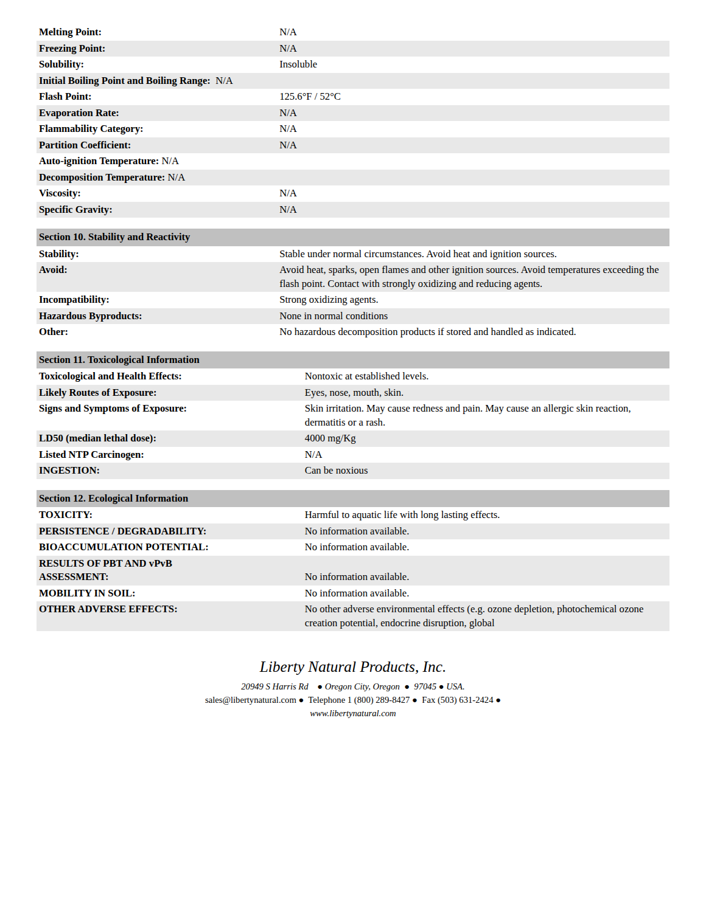| Melting Point: | N/A |
| Freezing Point: | N/A |
| Solubility: | Insoluble |
| Initial Boiling Point and Boiling Range: N/A |
| Flash Point: | 125.6°F / 52°C |
| Evaporation Rate: | N/A |
| Flammability Category: | N/A |
| Partition Coefficient: | N/A |
| Auto-ignition Temperature: N/A |
| Decomposition Temperature: N/A |
| Viscosity: | N/A |
| Specific Gravity: | N/A |
| Section 10. Stability and Reactivity |
| Stability: | Stable under normal circumstances. Avoid heat and ignition sources. |
| Avoid: | Avoid heat, sparks, open flames and other ignition sources. Avoid temperatures exceeding the flash point. Contact with strongly oxidizing and reducing agents. |
| Incompatibility: | Strong oxidizing agents. |
| Hazardous Byproducts: | None in normal conditions |
| Other: | No hazardous decomposition products if stored and handled as indicated. |
| Section 11. Toxicological Information |
| Toxicological and Health Effects: | Nontoxic at established levels. |
| Likely Routes of Exposure: | Eyes, nose, mouth, skin. |
| Signs and Symptoms of Exposure: | Skin irritation. May cause redness and pain. May cause an allergic skin reaction, dermatitis or a rash. |
| LD50 (median lethal dose): | 4000 mg/Kg |
| Listed NTP Carcinogen: | N/A |
| INGESTION: | Can be noxious |
| Section 12. Ecological Information |
| TOXICITY: | Harmful to aquatic life with long lasting effects. |
| PERSISTENCE / DEGRADABILITY: | No information available. |
| BIOACCUMULATION POTENTIAL: | No information available. |
| RESULTS OF PBT AND vPvB ASSESSMENT: | No information available. |
| MOBILITY IN SOIL: | No information available. |
| OTHER ADVERSE EFFECTS: | No other adverse environmental effects (e.g. ozone depletion, photochemical ozone creation potential, endocrine disruption, global |
Liberty Natural Products, Inc.
20949 S Harris Rd ● Oregon City, Oregon ● 97045 ● USA.
sales@libertynatural.com ● Telephone 1 (800) 289-8427 ● Fax (503) 631-2424 ●
www.libertynatural.com